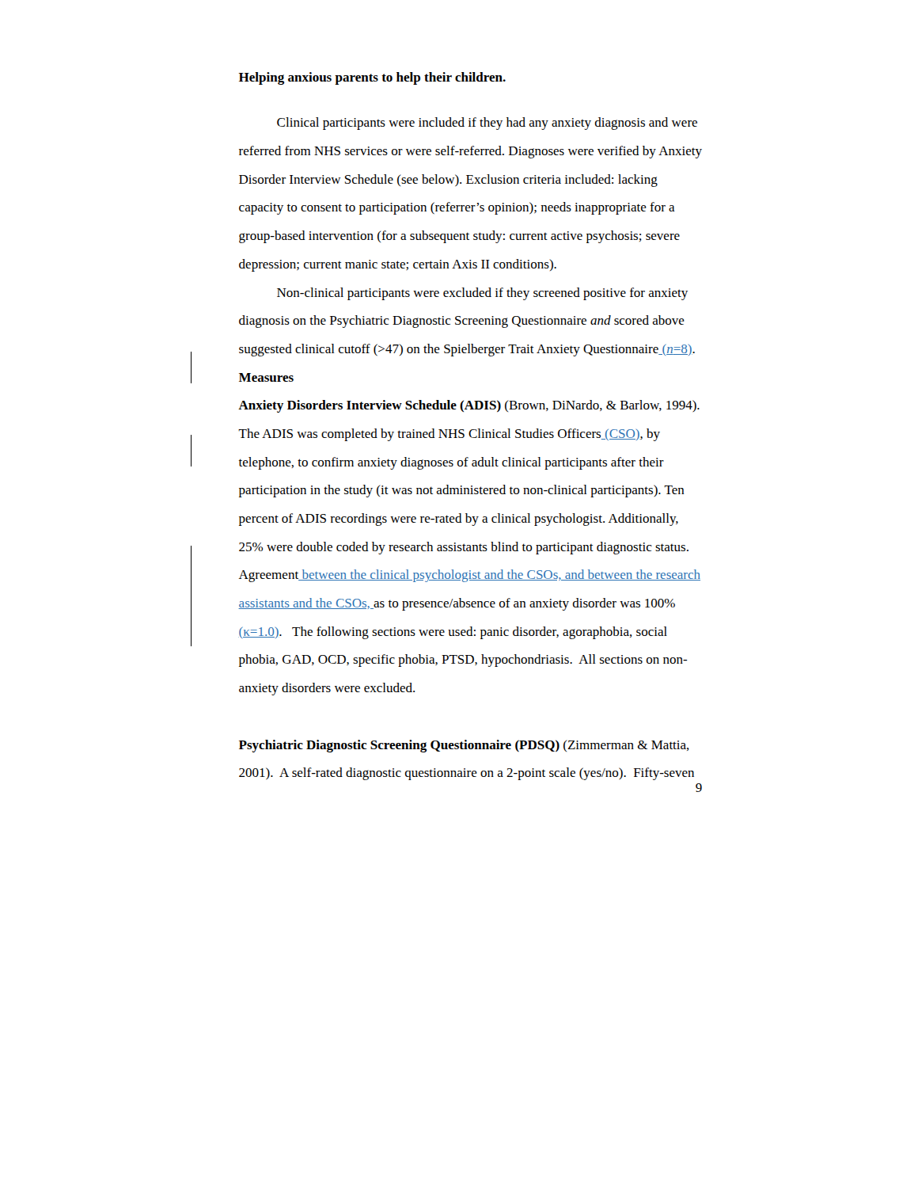Helping anxious parents to help their children.
Clinical participants were included if they had any anxiety diagnosis and were referred from NHS services or were self-referred. Diagnoses were verified by Anxiety Disorder Interview Schedule (see below). Exclusion criteria included: lacking capacity to consent to participation (referrer’s opinion); needs inappropriate for a group-based intervention (for a subsequent study: current active psychosis; severe depression; current manic state; certain Axis II conditions).
Non-clinical participants were excluded if they screened positive for anxiety diagnosis on the Psychiatric Diagnostic Screening Questionnaire and scored above suggested clinical cutoff (>47) on the Spielberger Trait Anxiety Questionnaire (n=8).
Measures
Anxiety Disorders Interview Schedule (ADIS) (Brown, DiNardo, & Barlow, 1994). The ADIS was completed by trained NHS Clinical Studies Officers (CSO), by telephone, to confirm anxiety diagnoses of adult clinical participants after their participation in the study (it was not administered to non-clinical participants). Ten percent of ADIS recordings were re-rated by a clinical psychologist. Additionally, 25% were double coded by research assistants blind to participant diagnostic status. Agreement between the clinical psychologist and the CSOs, and between the research assistants and the CSOs, as to presence/absence of an anxiety disorder was 100% (κ=1.0). The following sections were used: panic disorder, agoraphobia, social phobia, GAD, OCD, specific phobia, PTSD, hypochondriasis. All sections on non-anxiety disorders were excluded.
Psychiatric Diagnostic Screening Questionnaire (PDSQ) (Zimmerman & Mattia, 2001). A self-rated diagnostic questionnaire on a 2-point scale (yes/no). Fifty-seven
9